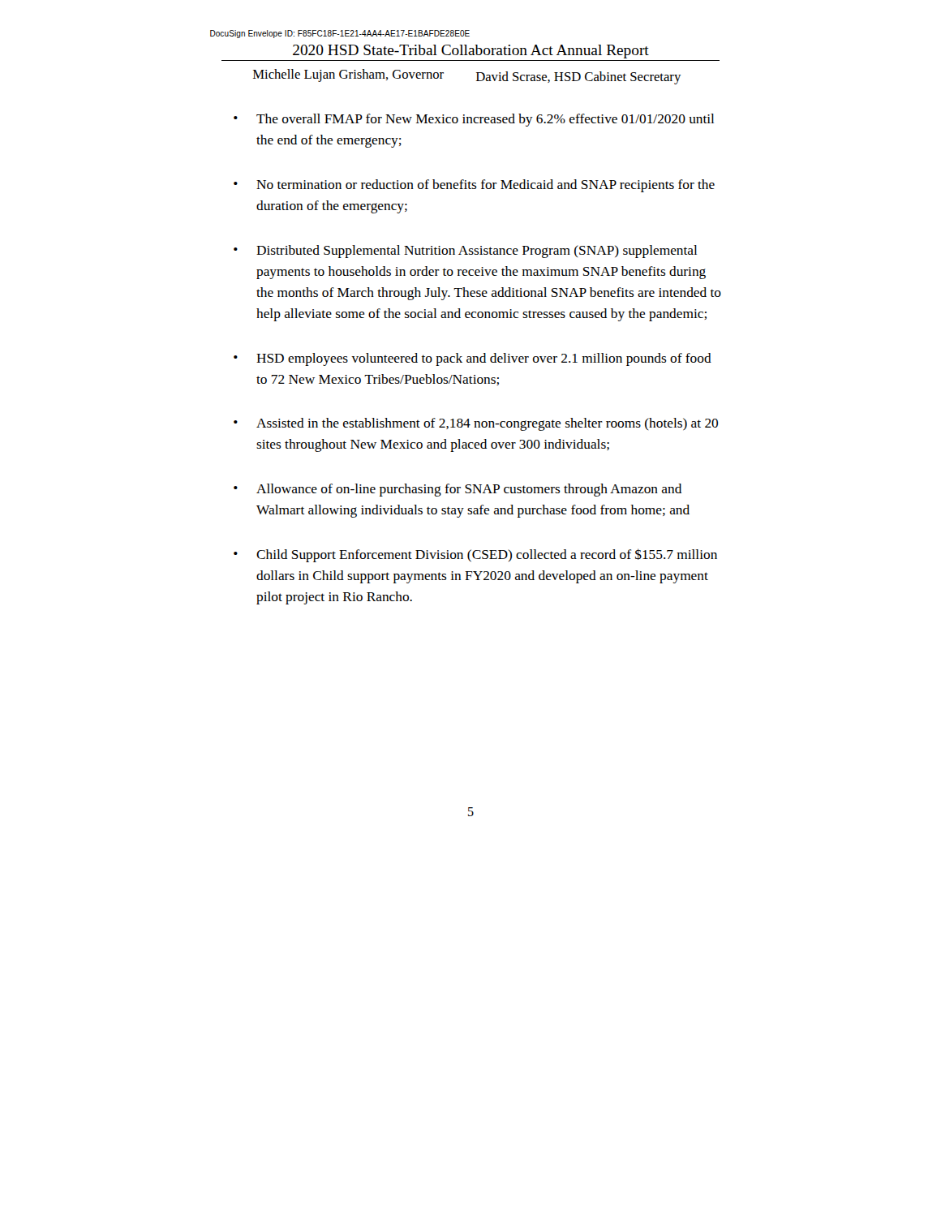DocuSign Envelope ID: F85FC18F-1E21-4AA4-AE17-E1BAFDE28E0E
2020 HSD State-Tribal Collaboration Act Annual Report
Michelle Lujan Grisham, Governor
David Scrase, HSD Cabinet Secretary
The overall FMAP for New Mexico increased by 6.2% effective 01/01/2020 until the end of the emergency;
No termination or reduction of benefits for Medicaid and SNAP recipients for the duration of the emergency;
Distributed Supplemental Nutrition Assistance Program (SNAP) supplemental payments to households in order to receive the maximum SNAP benefits during the months of March through July. These additional SNAP benefits are intended to help alleviate some of the social and economic stresses caused by the pandemic;
HSD employees volunteered to pack and deliver over 2.1 million pounds of food to 72 New Mexico Tribes/Pueblos/Nations;
Assisted in the establishment of 2,184 non-congregate shelter rooms (hotels) at 20 sites throughout New Mexico and placed over 300 individuals;
Allowance of on-line purchasing for SNAP customers through Amazon and Walmart allowing individuals to stay safe and purchase food from home; and
Child Support Enforcement Division (CSED) collected a record of $155.7 million dollars in Child support payments in FY2020 and developed an on-line payment pilot project in Rio Rancho.
5